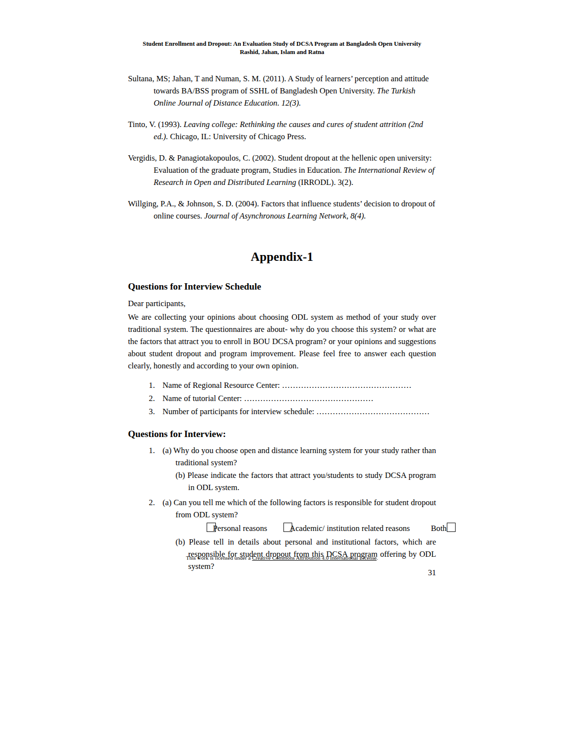Student Enrollment and Dropout: An Evaluation Study of DCSA Program at Bangladesh Open University
Rashid, Jahan, Islam and Ratna
Sultana, MS; Jahan, T and Numan, S. M. (2011). A Study of learners’ perception and attitude towards BA/BSS program of SSHL of Bangladesh Open University. The Turkish Online Journal of Distance Education. 12(3).
Tinto, V. (1993). Leaving college: Rethinking the causes and cures of student attrition (2nd ed.). Chicago, IL: University of Chicago Press.
Vergidis, D. & Panagiotakopoulos, C. (2002). Student dropout at the hellenic open university: Evaluation of the graduate program, Studies in Education. The International Review of Research in Open and Distributed Learning (IRRODL). 3(2).
Willging, P.A., & Johnson, S. D. (2004). Factors that influence students’ decision to dropout of online courses. Journal of Asynchronous Learning Network, 8(4).
Appendix-1
Questions for Interview Schedule
Dear participants,
We are collecting your opinions about choosing ODL system as method of your study over traditional system. The questionnaires are about- why do you choose this system? or what are the factors that attract you to enroll in BOU DCSA program? or your opinions and suggestions about student dropout and program improvement. Please feel free to answer each question clearly, honestly and according to your own opinion.
Name of Regional Resource Center: …………………………………………
Name of tutorial Center: …………………………………………
Number of participants for interview schedule: ……………………………………
Questions for Interview:
(a) Why do you choose open and distance learning system for your study rather than traditional system? (b) Please indicate the factors that attract you/students to study DCSA program in ODL system.
(a) Can you tell me which of the following factors is responsible for student dropout from ODL system? Personal reasons Academic/ institution related reasons Both (b) Please tell in details about personal and institutional factors, which are responsible for student dropout from this DCSA program offering by ODL system?
This work is licensed under a Creative Commons Attribution 4.0 International License.
31